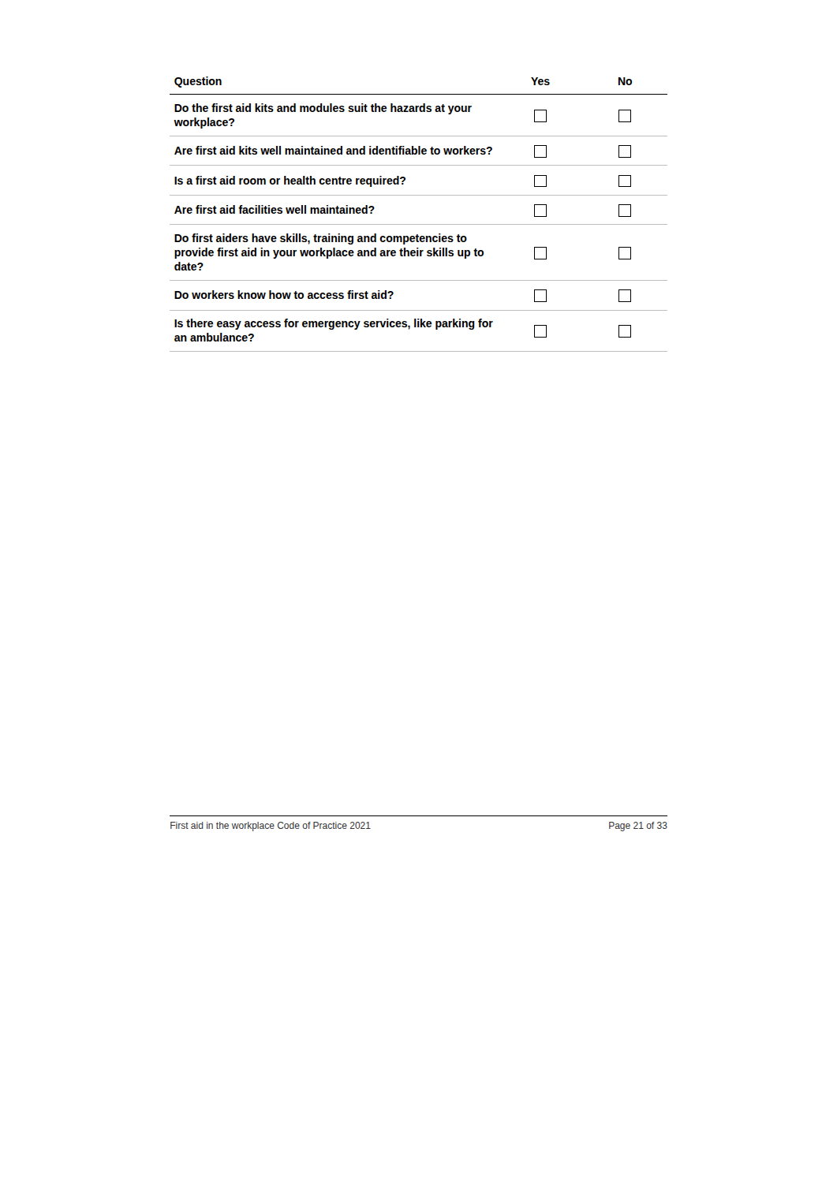First aid checklist
| Question | Yes | No |
| --- | --- | --- |
| Do the first aid kits and modules suit the hazards at your workplace? | | |
| Are first aid kits well maintained and identifiable to workers? | | |
| Is a first aid room or health centre required? | | |
| Are first aid facilities well maintained? | | |
| Do first aiders have skills, training and competencies to provide first aid in your workplace and are their skills up to date? | | |
| Do workers know how to access first aid? | | |
| Is there easy access for emergency services, like parking for an ambulance? | | |
First aid in the workplace Code of Practice 2021 Page 21 of 33